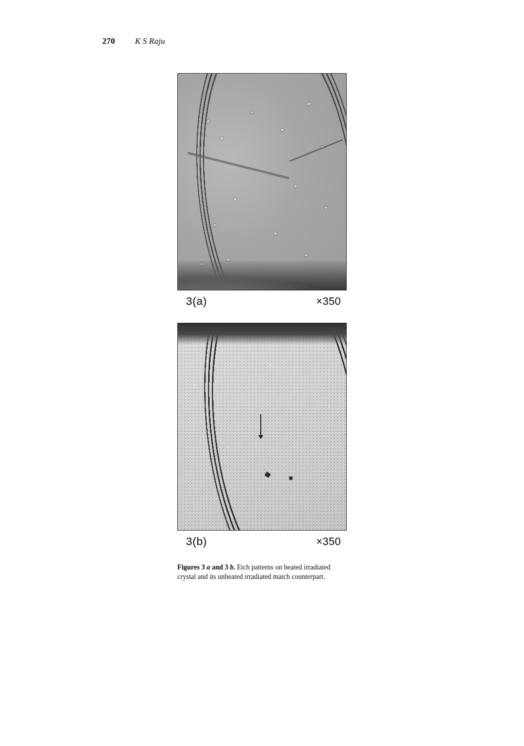270 K S Raju
3(a)×350
3(b)×350
Figures 3 a and 3 b. Etch patterns on heated irradiated crystal and its unheated irradiated match counterpart.